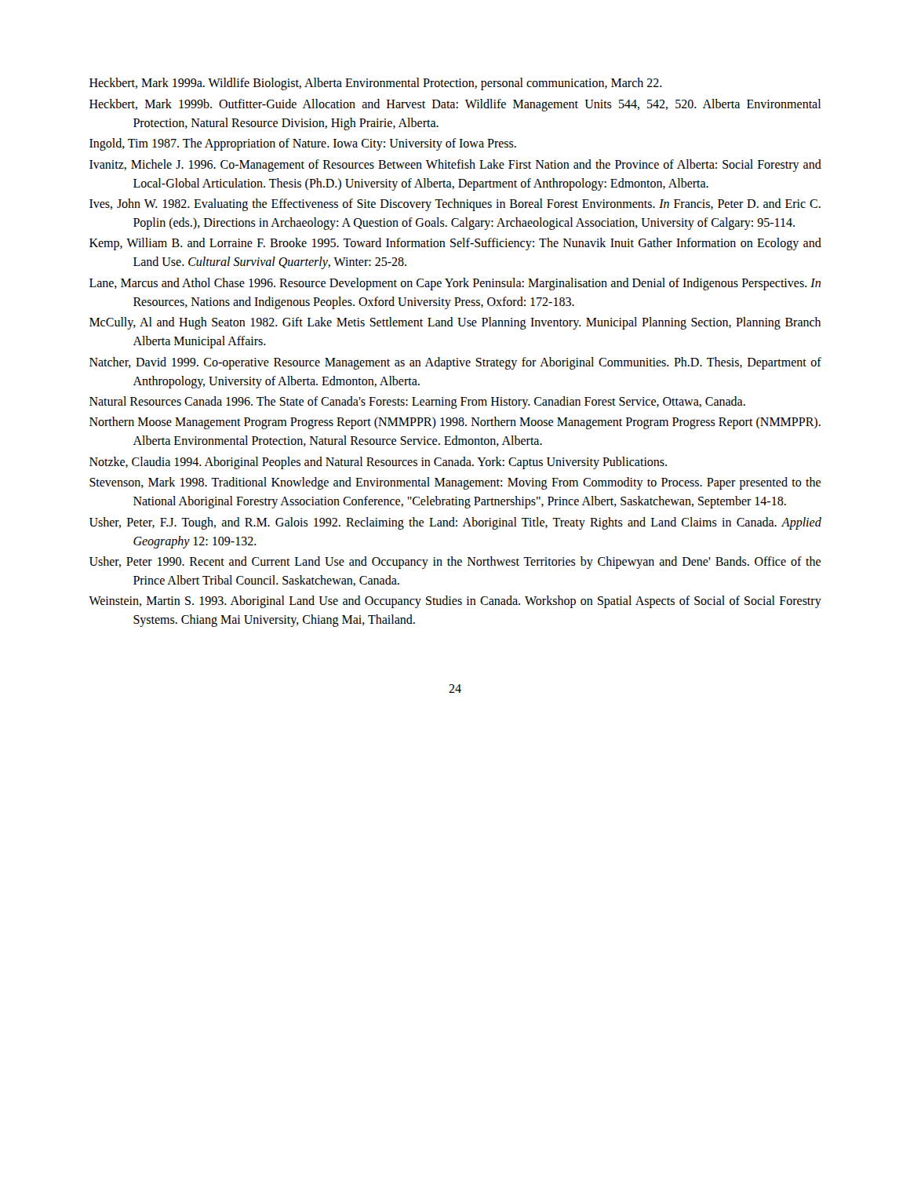Heckbert, Mark 1999a. Wildlife Biologist, Alberta Environmental Protection, personal communication, March 22.
Heckbert, Mark 1999b. Outfitter-Guide Allocation and Harvest Data: Wildlife Management Units 544, 542, 520. Alberta Environmental Protection, Natural Resource Division, High Prairie, Alberta.
Ingold, Tim 1987. The Appropriation of Nature. Iowa City: University of Iowa Press.
Ivanitz, Michele J. 1996. Co-Management of Resources Between Whitefish Lake First Nation and the Province of Alberta: Social Forestry and Local-Global Articulation. Thesis (Ph.D.) University of Alberta, Department of Anthropology: Edmonton, Alberta.
Ives, John W. 1982. Evaluating the Effectiveness of Site Discovery Techniques in Boreal Forest Environments. In Francis, Peter D. and Eric C. Poplin (eds.), Directions in Archaeology: A Question of Goals. Calgary: Archaeological Association, University of Calgary: 95-114.
Kemp, William B. and Lorraine F. Brooke 1995. Toward Information Self-Sufficiency: The Nunavik Inuit Gather Information on Ecology and Land Use. Cultural Survival Quarterly, Winter: 25-28.
Lane, Marcus and Athol Chase 1996. Resource Development on Cape York Peninsula: Marginalisation and Denial of Indigenous Perspectives. In Resources, Nations and Indigenous Peoples. Oxford University Press, Oxford: 172-183.
McCully, Al and Hugh Seaton 1982. Gift Lake Metis Settlement Land Use Planning Inventory. Municipal Planning Section, Planning Branch Alberta Municipal Affairs.
Natcher, David 1999. Co-operative Resource Management as an Adaptive Strategy for Aboriginal Communities. Ph.D. Thesis, Department of Anthropology, University of Alberta. Edmonton, Alberta.
Natural Resources Canada 1996. The State of Canada's Forests: Learning From History. Canadian Forest Service, Ottawa, Canada.
Northern Moose Management Program Progress Report (NMMPPR) 1998. Northern Moose Management Program Progress Report (NMMPPR). Alberta Environmental Protection, Natural Resource Service. Edmonton, Alberta.
Notzke, Claudia 1994. Aboriginal Peoples and Natural Resources in Canada. York: Captus University Publications.
Stevenson, Mark 1998. Traditional Knowledge and Environmental Management: Moving From Commodity to Process. Paper presented to the National Aboriginal Forestry Association Conference, "Celebrating Partnerships", Prince Albert, Saskatchewan, September 14-18.
Usher, Peter, F.J. Tough, and R.M. Galois 1992. Reclaiming the Land: Aboriginal Title, Treaty Rights and Land Claims in Canada. Applied Geography 12: 109-132.
Usher, Peter 1990. Recent and Current Land Use and Occupancy in the Northwest Territories by Chipewyan and Dene' Bands. Office of the Prince Albert Tribal Council. Saskatchewan, Canada.
Weinstein, Martin S. 1993. Aboriginal Land Use and Occupancy Studies in Canada. Workshop on Spatial Aspects of Social of Social Forestry Systems. Chiang Mai University, Chiang Mai, Thailand.
24